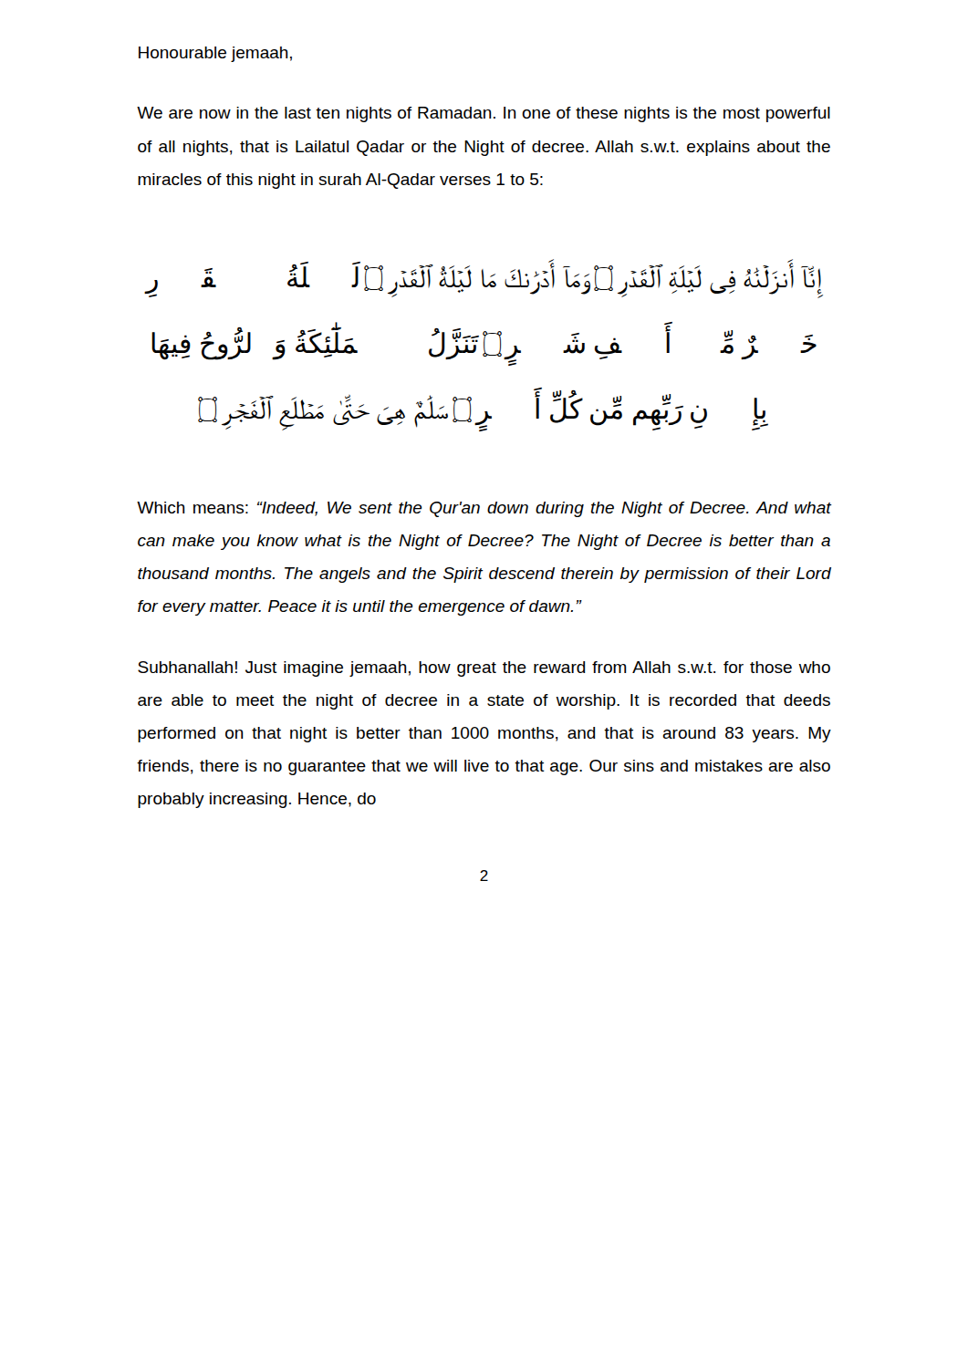Honourable jemaah,
We are now in the last ten nights of Ramadan. In one of these nights is the most powerful of all nights, that is Lailatul Qadar or the Night of decree. Allah s.w.t. explains about the miracles of this night in surah Al-Qadar verses 1 to 5:
إِنَّآ أَنزَلۡنَٰهُ فِى لَيۡلَةِ ٱلۡقَدۡرِ ۝ وَمَآ أَدۡرَٰنكَ مَا لَيۡلَةُ ٱلۡقَدۡرِ ۝ لَيۡلَةُ ٱلۡقَدۡرِ خَيۡرٌ مِّنۡ أَلۡفِ شَهۡرٍ ۝ تَنَزَّلُ ٱلۡمَلَٰٓئِكَةُ وَٱلرُّوحُ فِيهَا بِإِذۡنِ رَبِّهِم مِّن كُلِّ أَمۡرٍ ۝ سَلَٰمٌ هِىَ حَتَّىٰ مَطۡلَعِ ٱلۡفَجۡرِ ۝
Which means: “Indeed, We sent the Qur'an down during the Night of Decree. And what can make you know what is the Night of Decree? The Night of Decree is better than a thousand months. The angels and the Spirit descend therein by permission of their Lord for every matter. Peace it is until the emergence of dawn.”
Subhanallah! Just imagine jemaah, how great the reward from Allah s.w.t. for those who are able to meet the night of decree in a state of worship. It is recorded that deeds performed on that night is better than 1000 months, and that is around 83 years. My friends, there is no guarantee that we will live to that age. Our sins and mistakes are also probably increasing. Hence, do
2